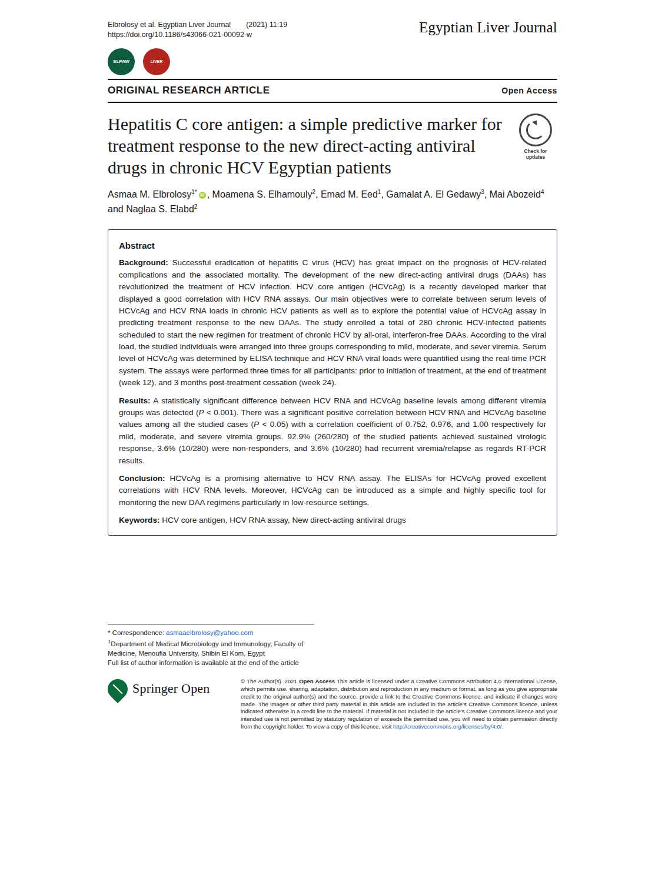Elbrolosy et al. Egyptian Liver Journal (2021) 11:19
https://doi.org/10.1186/s43066-021-00092-w
Egyptian Liver Journal
SLPAW
LIVER
Original Research Article
Open Access
Hepatitis C core antigen: a simple predictive marker for treatment response to the new direct-acting antiviral drugs in chronic HCV Egyptian patients
Check for
updates
Asmaa M. Elbrolosy1* , Moamena S. Elhamouly2, Emad M. Eed1, Gamalat A. El Gedawy3, Mai Abozeid4 and Naglaa S. Elabd2
Abstract
Background: Successful eradication of hepatitis C virus (HCV) has great impact on the prognosis of HCV-related complications and the associated mortality. The development of the new direct-acting antiviral drugs (DAAs) has revolutionized the treatment of HCV infection. HCV core antigen (HCVcAg) is a recently developed marker that displayed a good correlation with HCV RNA assays. Our main objectives were to correlate between serum levels of HCVcAg and HCV RNA loads in chronic HCV patients as well as to explore the potential value of HCVcAg assay in predicting treatment response to the new DAAs. The study enrolled a total of 280 chronic HCV-infected patients scheduled to start the new regimen for treatment of chronic HCV by all-oral, interferon-free DAAs. According to the viral load, the studied individuals were arranged into three groups corresponding to mild, moderate, and sever viremia. Serum level of HCVcAg was determined by ELISA technique and HCV RNA viral loads were quantified using the real-time PCR system. The assays were performed three times for all participants: prior to initiation of treatment, at the end of treatment (week 12), and 3 months post-treatment cessation (week 24).
Results: A statistically significant difference between HCV RNA and HCVcAg baseline levels among different viremia groups was detected (P < 0.001). There was a significant positive correlation between HCV RNA and HCVcAg baseline values among all the studied cases (P < 0.05) with a correlation coefficient of 0.752, 0.976, and 1.00 respectively for mild, moderate, and severe viremia groups. 92.9% (260/280) of the studied patients achieved sustained virologic response, 3.6% (10/280) were non-responders, and 3.6% (10/280) had recurrent viremia/relapse as regards RT-PCR results.
Conclusion: HCVcAg is a promising alternative to HCV RNA assay. The ELISAs for HCVcAg proved excellent correlations with HCV RNA levels. Moreover, HCVcAg can be introduced as a simple and highly specific tool for monitoring the new DAA regimens particularly in low-resource settings.
Keywords: HCV core antigen, HCV RNA assay, New direct-acting antiviral drugs
* Correspondence: asmaaelbrolosy@yahoo.com
1Department of Medical Microbiology and Immunology, Faculty of Medicine, Menoufia University, Shibin El Kom, Egypt
Full list of author information is available at the end of the article
Springer Open
© The Author(s). 2021 Open Access This article is licensed under a Creative Commons Attribution 4.0 International License, which permits use, sharing, adaptation, distribution and reproduction in any medium or format, as long as you give appropriate credit to the original author(s) and the source, provide a link to the Creative Commons licence, and indicate if changes were made. The images or other third party material in this article are included in the article's Creative Commons licence, unless indicated otherwise in a credit line to the material. If material is not included in the article's Creative Commons licence and your intended use is not permitted by statutory regulation or exceeds the permitted use, you will need to obtain permission directly from the copyright holder. To view a copy of this licence, visit http://creativecommons.org/licenses/by/4.0/.